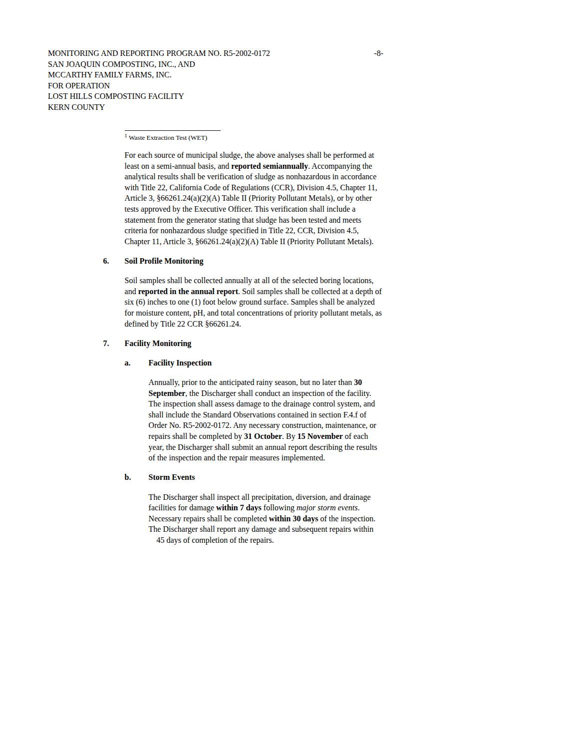MONITORING AND REPORTING PROGRAM NO. R5-2002-0172-8-
SAN JOAQUIN COMPOSTING, INC., AND
MCCARTHY FAMILY FARMS, INC.
FOR OPERATION
LOST HILLS COMPOSTING FACILITY
KERN COUNTY
1 Waste Extraction Test (WET)
For each source of municipal sludge, the above analyses shall be performed at least on a semi-annual basis, and reported semiannually. Accompanying the analytical results shall be verification of sludge as nonhazardous in accordance with Title 22, California Code of Regulations (CCR), Division 4.5, Chapter 11, Article 3, §66261.24(a)(2)(A) Table II (Priority Pollutant Metals), or by other tests approved by the Executive Officer. This verification shall include a statement from the generator stating that sludge has been tested and meets criteria for nonhazardous sludge specified in Title 22, CCR, Division 4.5, Chapter 11, Article 3, §66261.24(a)(2)(A) Table II (Priority Pollutant Metals).
6. Soil Profile Monitoring
Soil samples shall be collected annually at all of the selected boring locations, and reported in the annual report. Soil samples shall be collected at a depth of six (6) inches to one (1) foot below ground surface. Samples shall be analyzed for moisture content, pH, and total concentrations of priority pollutant metals, as defined by Title 22 CCR §66261.24.
7. Facility Monitoring
a. Facility Inspection
Annually, prior to the anticipated rainy season, but no later than 30 September, the Discharger shall conduct an inspection of the facility. The inspection shall assess damage to the drainage control system, and shall include the Standard Observations contained in section F.4.f of Order No. R5-2002-0172. Any necessary construction, maintenance, or repairs shall be completed by 31 October. By 15 November of each year, the Discharger shall submit an annual report describing the results of the inspection and the repair measures implemented.
b. Storm Events
The Discharger shall inspect all precipitation, diversion, and drainage facilities for damage within 7 days following major storm events. Necessary repairs shall be completed within 30 days of the inspection. The Discharger shall report any damage and subsequent repairs within 45 days of completion of the repairs.